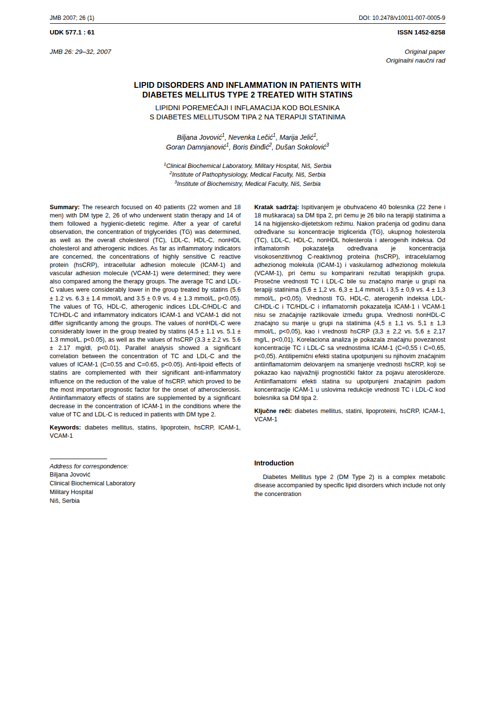JMB 2007; 26 (1) DOI: 10.2478/v10011-007-0005-9
UDK 577.1 : 61 ISSN 1452-8258
JMB 26: 29–32, 2007 Original paper
Originalni naučni rad
LIPID DISORDERS AND INFLAMMATION IN PATIENTS WITH
DIABETES MELLITUS TYPE 2 TREATED WITH STATINS
LIPIDNI POREMEĆAJI I INFLAMACIJA KOD BOLESNIKA
S DIABETES MELLITUSOM TIPA 2 NA TERAPIJI STATINIMA
Biljana Jovović1, Nevenka Lečić1, Marija Jelić1,
Goran Damnjanović1, Boris Đinđić2, Dušan Sokolović3
1Clinical Biochemical Laboratory, Military Hospital, Niš, Serbia
2Institute of Pathophysiology, Medical Faculty, Niš, Serbia
3Institute of Biochemistry, Medical Faculty, Niš, Serbia
Summary: The research focused on 40 patients (22 women and 18 men) with DM type 2, 26 of who underwent statin therapy and 14 of them followed a hygienic-dietetic regime. After a year of careful observation, the concentration of triglycerides (TG) was determined, as well as the overall cholesterol (TC), LDL-C, HDL-C, nonHDL cholesterol and atherogenic indices. As far as inflammatory indicators are concerned, the concentrations of highly sensitive C reactive protein (hsCRP), intracellular adhesion molecule (ICAM-1) and vascular adhesion molecule (VCAM-1) were determined; they were also compared among the therapy groups. The average TC and LDL-C values were considerably lower in the group treated by statins (5.6 ± 1.2 vs. 6.3 ± 1.4 mmol/L and 3.5 ± 0.9 vs. 4 ± 1.3 mmol/L, p<0.05). The values of TG, HDL-C, atherogenic indices LDL-C/HDL-C and TC/HDL-C and inflammatory indicators ICAM-1 and VCAM-1 did not differ significantly among the groups. The values of nonHDL-C were considerably lower in the group treated by statins (4.5 ± 1.1 vs. 5.1 ± 1.3 mmol/L, p<0.05), as well as the values of hsCRP (3.3 ± 2.2 vs. 5.6 ± 2.17 mg/dl, p<0.01). Parallel analysis showed a significant correlation between the concentration of TC and LDL-C and the values of ICAM-1 (C=0.55 and C=0.65, p<0.05). Anti-lipoid effects of statins are complemented with their significant anti-inflammatory influence on the reduction of the value of hsCRP, which proved to be the most important prognostic factor for the onset of atherosclerosis. Antiinflammatory effects of statins are supplemented by a significant decrease in the concentration of ICAM-1 in the conditions where the value of TC and LDL-C is reduced in patients with DM type 2.
Keywords: diabetes mellitus, statins, lipoprotein, hsCRP, ICAM-1, VCAM-1
Kratak sadržaj: Ispitivanjem je obuhvaćeno 40 bolesnika (22 žene i 18 muškaraca) sa DM tipa 2, pri čemu je 26 bilo na terapiji statinima a 14 na higijensko-dijetetskom režimu. Nakon praćenja od godinu dana određivane su koncentracije triglicerida (TG), ukupnog holesterola (TC), LDL-C, HDL-C, nonHDL holesterola i aterogenih indeksa. Od inflamatornih pokazatelja određivana je koncentracija visokosenzitivnog C-reaktivnog proteina (hsCRP), intracelularnog adhezionog molekula (ICAM-1) i vaskularnog adhezionog molekula (VCAM-1), pri čemu su komparirani rezultati terapijskih grupa. Prosečne vrednosti TC i LDL-C bile su značajno manje u grupi na terapiji statinima (5,6 ± 1,2 vs. 6,3 ± 1,4 mmol/L i 3,5 ± 0,9 vs. 4 ± 1,3 mmol/L, p<0,05). Vrednosti TG, HDL-C, aterogenih indeksa LDL-C/HDL-C i TC/HDL-C i inflamatornih pokazatelja ICAM-1 i VCAM-1 nisu se značajnije razlikovale između grupa. Vrednosti nonHDL-C značajno su manje u grupi na statinima (4,5 ± 1,1 vs. 5,1 ± 1,3 mmol/L, p<0,05), kao i vrednosti hsCRP (3,3 ± 2,2 vs. 5,6 ± 2,17 mg/L, p<0,01). Korelaciona analiza je pokazala značajnu povezanost koncentracije TC i LDL-C sa vrednostima ICAM-1 (C=0,55 i C=0,65, p<0,05). Antilipemični efekti statina upotpunjeni su njihovim značajnim antiinflamatornim delovanjem na smanjenje vrednosti hsCRP, koji se pokazao kao najvažniji prognostički faktor za pojavu ateroskleroze. Antiinflamatorni efekti statina su upotpunjeni značajnim padom koncentracije ICAM-1 u uslovima redukcije vrednosti TC i LDL-C kod bolesnika sa DM tipa 2.
Ključne reči: diabetes mellitus, statini, lipoproteini, hsCRP, ICAM-1, VCAM-1
Address for correspondence:
Biljana Jovović
Clinical Biochemical Laboratory
Military Hospital
Niš, Serbia
Introduction
Diabetes Mellitus type 2 (DM Type 2) is a complex metabolic disease accompanied by specific lipid disorders which include not only the concentration